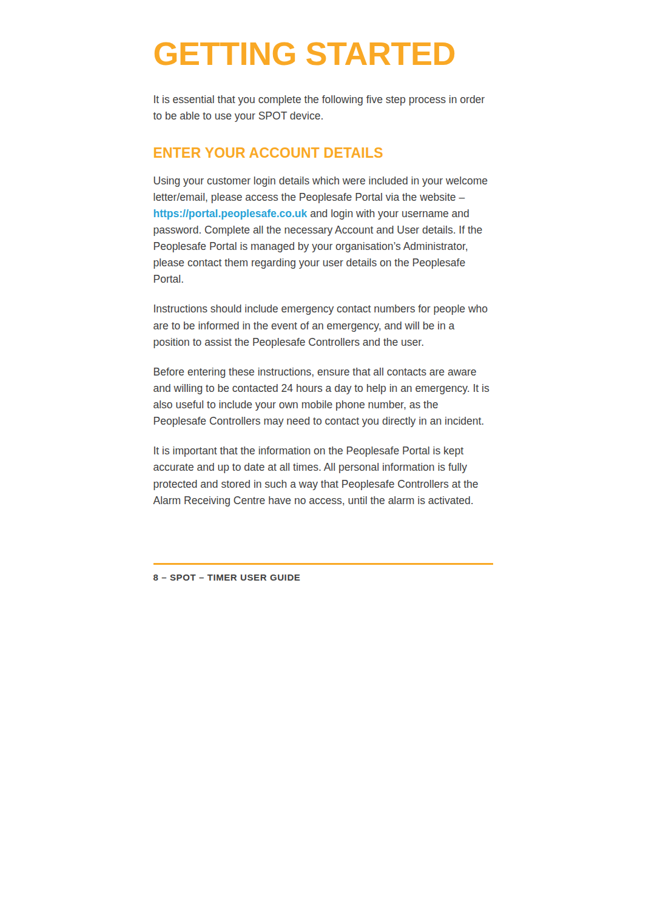Getting Started
It is essential that you complete the following five step process in order to be able to use your SPOT device.
Enter your account details
Using your customer login details which were included in your welcome letter/email, please access the Peoplesafe Portal via the website – https://portal.peoplesafe.co.uk and login with your username and password. Complete all the necessary Account and User details. If the Peoplesafe Portal is managed by your organisation’s Administrator, please contact them regarding your user details on the Peoplesafe Portal.
Instructions should include emergency contact numbers for people who are to be informed in the event of an emergency, and will be in a position to assist the Peoplesafe Controllers and the user.
Before entering these instructions, ensure that all contacts are aware and willing to be contacted 24 hours a day to help in an emergency. It is also useful to include your own mobile phone number, as the Peoplesafe Controllers may need to contact you directly in an incident.
It is important that the information on the Peoplesafe Portal is kept accurate and up to date at all times. All personal information is fully protected and stored in such a way that Peoplesafe Controllers at the Alarm Receiving Centre have no access, until the alarm is activated.
8 – SPOT – Timer User Guide